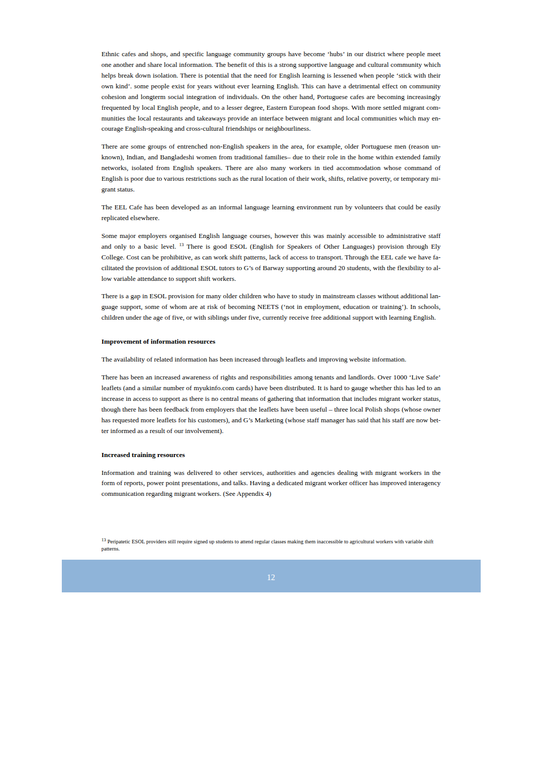Ethnic cafes and shops, and specific language community groups have become ‘hubs’ in our district where people meet one another and share local information. The benefit of this is a strong supportive language and cultural community which helps break down isolation. There is potential that the need for English learning is lessened when people ‘stick with their own kind’. some people exist for years without ever learning English. This can have a detrimental effect on community cohesion and longterm social integration of individuals. On the other hand, Portuguese cafes are becoming increasingly frequented by local English people, and to a lesser degree, Eastern European food shops. With more settled migrant communities the local restaurants and takeaways provide an interface between migrant and local communities which may encourage English-speaking and cross-cultural friendships or neighbourliness.
There are some groups of entrenched non-English speakers in the area, for example, older Portuguese men (reason unknown), Indian, and Bangladeshi women from traditional families– due to their role in the home within extended family networks, isolated from English speakers. There are also many workers in tied accommodation whose command of English is poor due to various restrictions such as the rural location of their work, shifts, relative poverty, or temporary migrant status.
The EEL Cafe has been developed as an informal language learning environment run by volunteers that could be easily replicated elsewhere.
Some major employers organised English language courses, however this was mainly accessible to administrative staff and only to a basic level. 13 There is good ESOL (English for Speakers of Other Languages) provision through Ely College. Cost can be prohibitive, as can work shift patterns, lack of access to transport. Through the EEL cafe we have facilitated the provision of additional ESOL tutors to G’s of Barway supporting around 20 students, with the flexibility to allow variable attendance to support shift workers.
There is a gap in ESOL provision for many older children who have to study in mainstream classes without additional language support, some of whom are at risk of becoming NEETS (‘not in employment, education or training’). In schools, children under the age of five, or with siblings under five, currently receive free additional support with learning English.
Improvement of information resources
The availability of related information has been increased through leaflets and improving website information.
There has been an increased awareness of rights and responsibilities among tenants and landlords. Over 1000 ‘Live Safe’ leaflets (and a similar number of myukinfo.com cards) have been distributed. It is hard to gauge whether this has led to an increase in access to support as there is no central means of gathering that information that includes migrant worker status, though there has been feedback from employers that the leaflets have been useful – three local Polish shops (whose owner has requested more leaflets for his customers), and G’s Marketing (whose staff manager has said that his staff are now better informed as a result of our involvement).
Increased training resources
Information and training was delivered to other services, authorities and agencies dealing with migrant workers in the form of reports, power point presentations, and talks. Having a dedicated migrant worker officer has improved interagency communication regarding migrant workers. (See Appendix 4)
13 Peripatetic ESOL providers still require signed up students to attend regular classes making them inaccessible to agricultural workers with variable shift patterns.
12